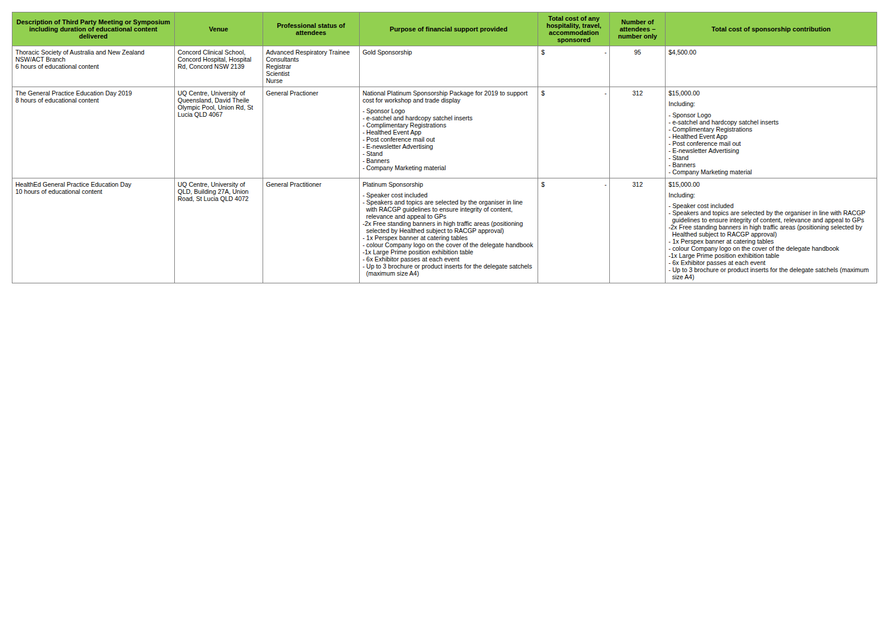| Description of Third Party Meeting or Symposium including duration of educational content delivered | Venue | Professional status of attendees | Purpose of financial support provided | Total cost of any hospitality, travel, accommodation sponsored | Number of attendees – number only | Total cost of sponsorship contribution |
| --- | --- | --- | --- | --- | --- | --- |
| Thoracic Society of Australia and New Zealand NSW/ACT Branch 6 hours of educational content | Concord Clinical School, Concord Hospital, Hospital Rd, Concord NSW 2139 | Advanced Respiratory Trainee Consultants Registrar Scientist Nurse | Gold Sponsorship | $ - | 95 | $4,500.00 |
| The General Practice Education Day 2019 8 hours of educational content | UQ Centre, University of Queensland, David Theile Olympic Pool, Union Rd, St Lucia QLD 4067 | General Practioner | National Platinum Sponsorship Package for 2019 to support cost for workshop and trade display Sponsor Logo e-satchel and hardcopy satchel inserts Complimentary Registrations Healthed Event App Post conference mail out E-newsletter Advertising Stand Banners Company Marketing material | $ - | 312 | $15,000.00 Including: Sponsor Logo e-satchel and hardcopy satchel inserts Complimentary Registrations Healthed Event App Post conference mail out E-newsletter Advertising Stand Banners Company Marketing material |
| HealthEd General Practice Education Day 10 hours of educational content | UQ Centre, University of QLD, Building 27A, Union Road, St Lucia QLD 4072 | General Practitioner | Platinum Sponsorship Speaker cost included Speakers and topics are selected by the organiser in line with RACGP guidelines to ensure integrity of content, relevance and appeal to GPs -2x Free standing banners in high traffic areas (positioning selected by Healthed subject to RACGP approval) 1x Perspex banner at catering tables colour Company logo on the cover of the delegate handbook -1x Large Prime position exhibition table 6x Exhibitor passes at each event Up to 3 brochure or product inserts for the delegate satchels (maximum size A4) | $ - | 312 | $15,000.00 Including: Speaker cost included Speakers and topics are selected by the organiser in line with RACGP guidelines to ensure integrity of content, relevance and appeal to GPs -2x Free standing banners in high traffic areas (positioning selected by Healthed subject to RACGP approval) 1x Perspex banner at catering tables colour Company logo on the cover of the delegate handbook -1x Large Prime position exhibition table 6x Exhibitor passes at each event Up to 3 brochure or product inserts for the delegate satchels (maximum size A4) |